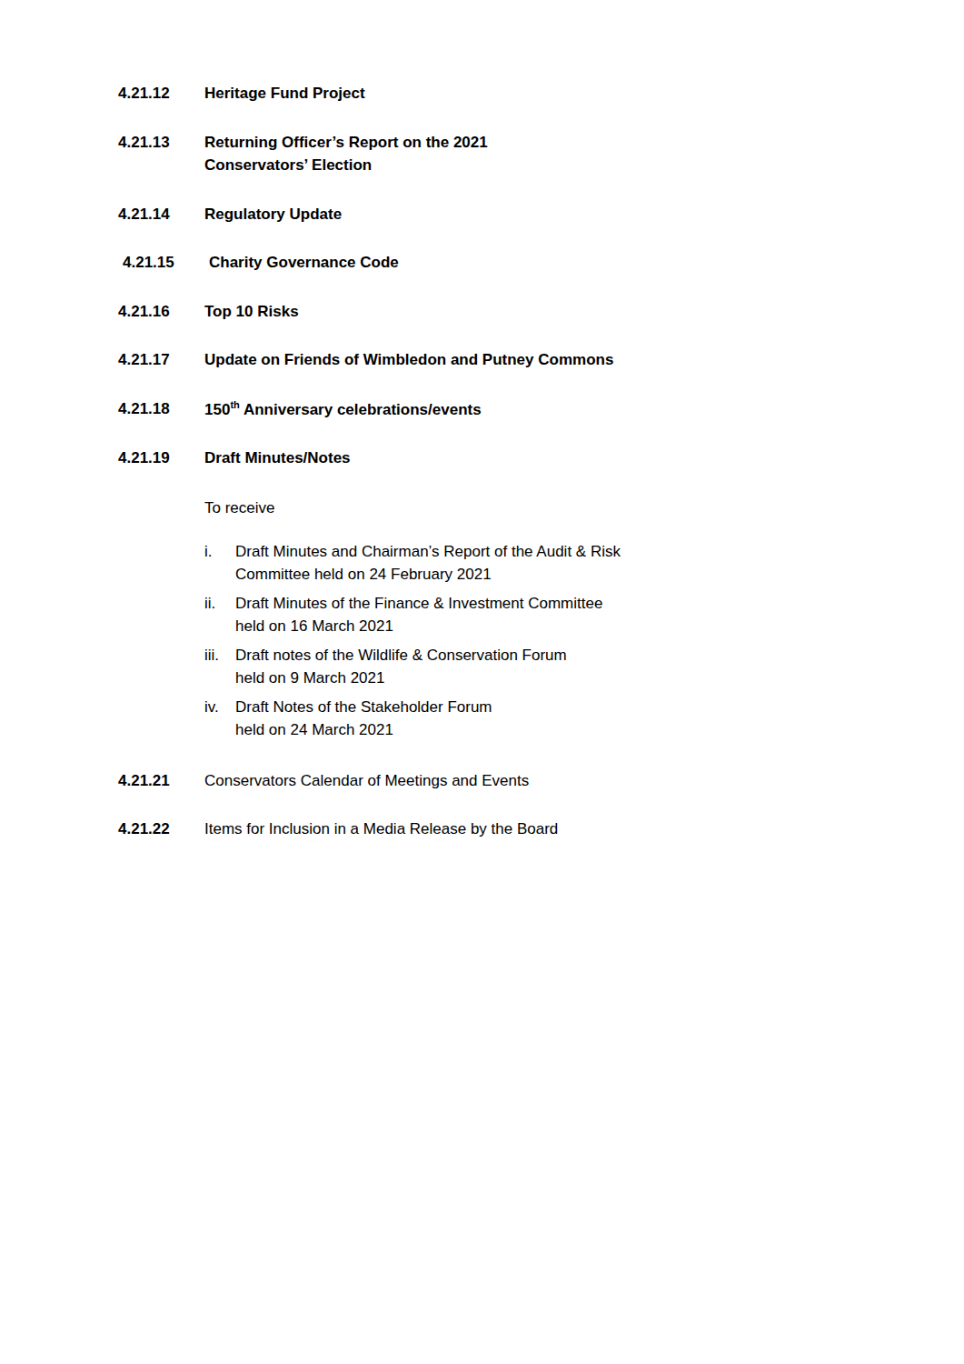4.21.12
Heritage Fund Project
4.21.13
Returning Officer’s Report on the 2021
Conservators’ Election
4.21.14
Regulatory Update
4.21.15
Charity Governance Code
4.21.16
Top 10 Risks
4.21.17
Update on Friends of Wimbledon and Putney Commons
4.21.18
150th Anniversary celebrations/events
4.21.19
Draft Minutes/Notes
To receive
i. Draft Minutes and Chairman’s Report of the Audit & Risk
Committee held on 24 February 2021
ii. Draft Minutes of the Finance & Investment Committee
held on 16 March 2021
iii. Draft notes of the Wildlife & Conservation Forum
held on 9 March 2021
iv. Draft Notes of the Stakeholder Forum
held on 24 March 2021
4.21.21
Conservators Calendar of Meetings and Events
4.21.22
Items for Inclusion in a Media Release by the Board